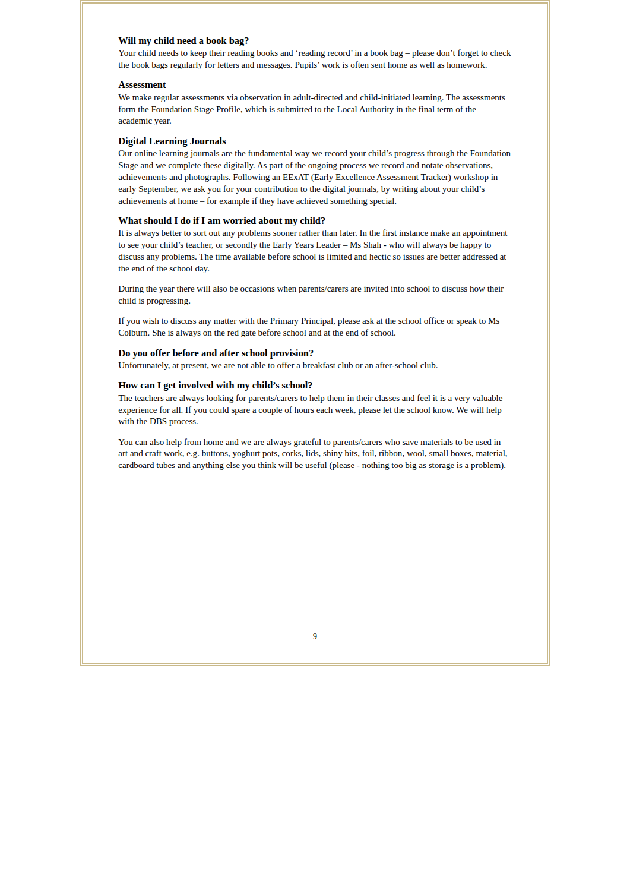Will my child need a book bag?
Your child needs to keep their reading books and ‘reading record’ in a book bag – please don’t forget to check the book bags regularly for letters and messages. Pupils’ work is often sent home as well as homework.
Assessment
We make regular assessments via observation in adult-directed and child-initiated learning. The assessments form the Foundation Stage Profile, which is submitted to the Local Authority in the final term of the academic year.
Digital Learning Journals
Our online learning journals are the fundamental way we record your child’s progress through the Foundation Stage and we complete these digitally. As part of the ongoing process we record and notate observations, achievements and photographs. Following an EExAT (Early Excellence Assessment Tracker) workshop in early September, we ask you for your contribution to the digital journals, by writing about your child’s achievements at home – for example if they have achieved something special.
What should I do if I am worried about my child?
It is always better to sort out any problems sooner rather than later. In the first instance make an appointment to see your child’s teacher, or secondly the Early Years Leader – Ms Shah - who will always be happy to discuss any problems. The time available before school is limited and hectic so issues are better addressed at the end of the school day.
During the year there will also be occasions when parents/carers are invited into school to discuss how their child is progressing.
If you wish to discuss any matter with the Primary Principal, please ask at the school office or speak to Ms Colburn. She is always on the red gate before school and at the end of school.
Do you offer before and after school provision?
Unfortunately, at present, we are not able to offer a breakfast club or an after-school club.
How can I get involved with my child’s school?
The teachers are always looking for parents/carers to help them in their classes and feel it is a very valuable experience for all. If you could spare a couple of hours each week, please let the school know. We will help with the DBS process.
You can also help from home and we are always grateful to parents/carers who save materials to be used in art and craft work, e.g. buttons, yoghurt pots, corks, lids, shiny bits, foil, ribbon, wool, small boxes, material, cardboard tubes and anything else you think will be useful (please - nothing too big as storage is a problem).
9